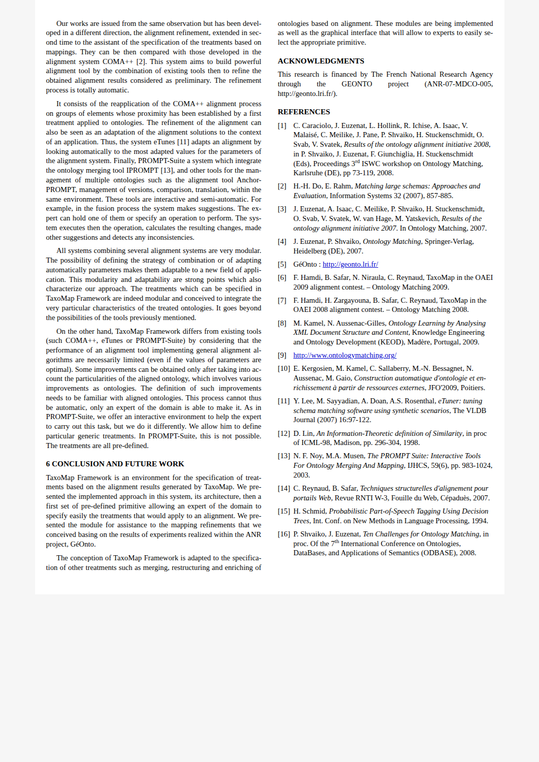Our works are issued from the same observation but has been developed in a different direction, the alignment refinement, extended in second time to the assistant of the specification of the treatments based on mappings. They can be then compared with those developed in the alignment system COMA++ [2]. This system aims to build powerful alignment tool by the combination of existing tools then to refine the obtained alignment results considered as preliminary. The refinement process is totally automatic.
It consists of the reapplication of the COMA++ alignment process on groups of elements whose proximity has been established by a first treatment applied to ontologies. The refinement of the alignment can also be seen as an adaptation of the alignment solutions to the context of an application. Thus, the system eTunes [11] adapts an alignment by looking automatically to the most adapted values for the parameters of the alignment system. Finally, PROMPT-Suite a system which integrate the ontology merging tool IPROMPT [13], and other tools for the management of multiple ontologies such as the alignment tool Anchor-PROMPT, management of versions, comparison, translation, within the same environment. These tools are interactive and semi-automatic. For example, in the fusion process the system makes suggestions. The expert can hold one of them or specify an operation to perform. The system executes then the operation, calculates the resulting changes, made other suggestions and detects any inconsistencies.
All systems combining several alignment systems are very modular. The possibility of defining the strategy of combination or of adapting automatically parameters makes them adaptable to a new field of application. This modularity and adaptability are strong points which also characterize our approach. The treatments which can be specified in TaxoMap Framework are indeed modular and conceived to integrate the very particular characteristics of the treated ontologies. It goes beyond the possibilities of the tools previously mentioned.
On the other hand, TaxoMap Framework differs from existing tools (such COMA++, eTunes or PROMPT-Suite) by considering that the performance of an alignment tool implementing general alignment algorithms are necessarily limited (even if the values of parameters are optimal). Some improvements can be obtained only after taking into account the particularities of the aligned ontology, which involves various improvements as ontologies. The definition of such improvements needs to be familiar with aligned ontologies. This process cannot thus be automatic, only an expert of the domain is able to make it. As in PROMPT-Suite, we offer an interactive environment to help the expert to carry out this task, but we do it differently. We allow him to define particular generic treatments. In PROMPT-Suite, this is not possible. The treatments are all pre-defined.
6 CONCLUSION AND FUTURE WORK
TaxoMap Framework is an environment for the specification of treatments based on the alignment results generated by TaxoMap. We presented the implemented approach in this system, its architecture, then a first set of pre-defined primitive allowing an expert of the domain to specify easily the treatments that would apply to an alignment. We presented the module for assistance to the mapping refinements that we conceived basing on the results of experiments realized within the ANR project, GéOnto.
The conception of TaxoMap Framework is adapted to the specification of other treatments such as merging, restructuring and enriching of ontologies based on alignment. These modules are being implemented as well as the graphical interface that will allow to experts to easily select the appropriate primitive.
ACKNOWLEDGMENTS
This research is financed by The French National Research Agency through the GEONTO project (ANR-07-MDCO-005, http://geonto.lri.fr/).
REFERENCES
[1] C. Caraciolo, J. Euzenat, L. Hollink, R. Ichise, A. Isaac, V. Malaisé, C. Meilike, J. Pane, P. Shvaiko, H. Stuckenschmidt, O. Svab, V. Svatek, Results of the ontology alignment initiative 2008, in P. Shvaiko, J. Euzenat, F. Giunchiglia, H. Stuckenschmidt (Eds), Proceedings 3rd ISWC workshop on Ontology Matching, Karlsruhe (DE), pp 73-119, 2008.
[2] H.-H. Do, E. Rahm, Matching large schemas: Approaches and Evaluation, Information Systems 32 (2007), 857-885.
[3] J. Euzenat, A. Isaac, C. Meilike, P. Shvaiko, H. Stuckenschmidt, O. Svab, V. Svatek, W. van Hage, M. Yatskevich, Results of the ontology alignment initiative 2007. In Ontology Matching, 2007.
[4] J. Euzenat, P. Shvaiko, Ontology Matching, Springer-Verlag, Heidelberg (DE), 2007.
[5] GéOnto : http://geonto.lri.fr/
[6] F. Hamdi, B. Safar, N. Niraula, C. Reynaud, TaxoMap in the OAEI 2009 alignment contest. – Ontology Matching 2009.
[7] F. Hamdi, H. Zargayouna, B. Safar, C. Reynaud, TaxoMap in the OAEI 2008 alignment contest. – Ontology Matching 2008.
[8] M. Kamel, N. Aussenac-Gilles, Ontology Learning by Analysing XML Document Structure and Content, Knowledge Engineering and Ontology Development (KEOD), Madère, Portugal, 2009.
[9] http://www.ontologymatching.org/
[10] E. Kergosien, M. Kamel, C. Sallaberry, M.-N. Bessagnet, N. Aussenac, M. Gaio, Construction automatique d'ontologie et enrichissement à partir de ressources externes, JFO'2009, Poitiers.
[11] Y. Lee, M. Sayyadian, A. Doan, A.S. Rosenthal, eTuner: tuning schema matching software using synthetic scenarios, The VLDB Journal (2007) 16:97-122.
[12] D. Lin, An Information-Theoretic definition of Similarity, in proc of ICML-98, Madison, pp. 296-304, 1998.
[13] N. F. Noy, M.A. Musen, The PROMPT Suite: Interactive Tools For Ontology Merging And Mapping, IJHCS, 59(6), pp. 983-1024, 2003.
[14] C. Reynaud, B. Safar, Techniques structurelles d'alignement pour portails Web, Revue RNTI W-3, Fouille du Web, Cépaduès, 2007.
[15] H. Schmid, Probabilistic Part-of-Speech Tagging Using Decision Trees, Int. Conf. on New Methods in Language Processing, 1994.
[16] P. Shvaiko, J. Euzenat, Ten Challenges for Ontology Matching, in proc. Of the 7th International Conference on Ontologies, DataBases, and Applications of Semantics (ODBASE), 2008.